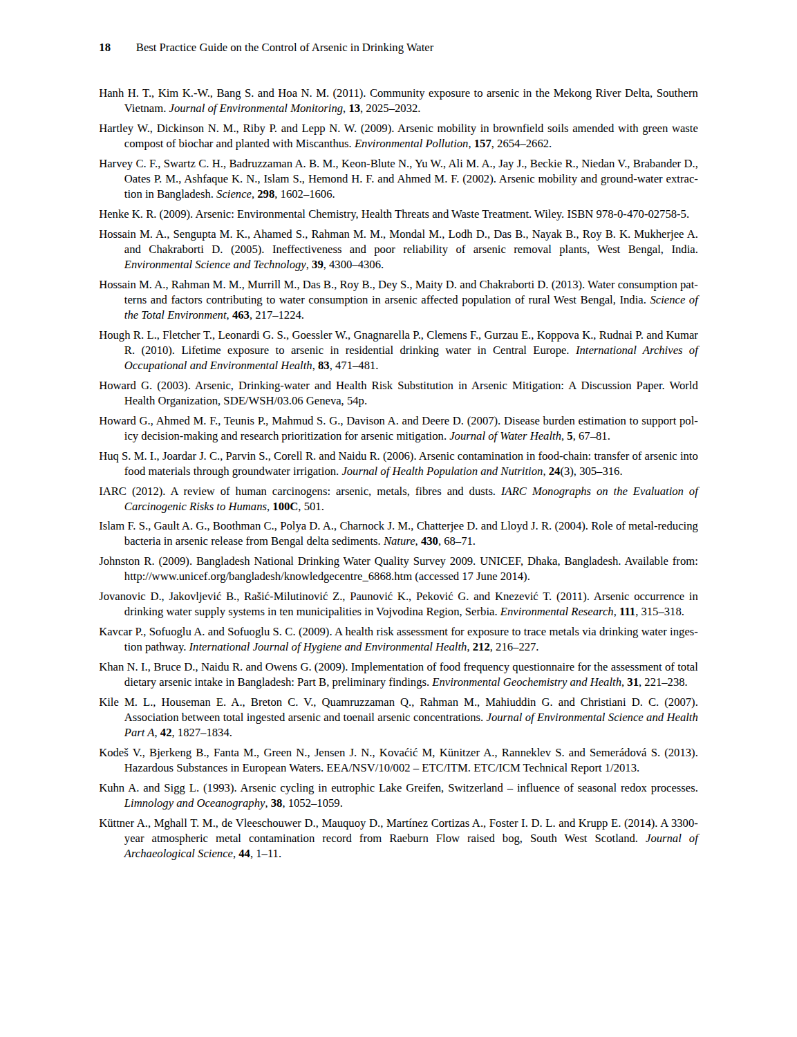18 Best Practice Guide on the Control of Arsenic in Drinking Water
Hanh H. T., Kim K.-W., Bang S. and Hoa N. M. (2011). Community exposure to arsenic in the Mekong River Delta, Southern Vietnam. Journal of Environmental Monitoring, 13, 2025–2032.
Hartley W., Dickinson N. M., Riby P. and Lepp N. W. (2009). Arsenic mobility in brownfield soils amended with green waste compost of biochar and planted with Miscanthus. Environmental Pollution, 157, 2654–2662.
Harvey C. F., Swartz C. H., Badruzzaman A. B. M., Keon-Blute N., Yu W., Ali M. A., Jay J., Beckie R., Niedan V., Brabander D., Oates P. M., Ashfaque K. N., Islam S., Hemond H. F. and Ahmed M. F. (2002). Arsenic mobility and ground-water extraction in Bangladesh. Science, 298, 1602–1606.
Henke K. R. (2009). Arsenic: Environmental Chemistry, Health Threats and Waste Treatment. Wiley. ISBN 978-0-470-02758-5.
Hossain M. A., Sengupta M. K., Ahamed S., Rahman M. M., Mondal M., Lodh D., Das B., Nayak B., Roy B. K. Mukherjee A. and Chakraborti D. (2005). Ineffectiveness and poor reliability of arsenic removal plants, West Bengal, India. Environmental Science and Technology, 39, 4300–4306.
Hossain M. A., Rahman M. M., Murrill M., Das B., Roy B., Dey S., Maity D. and Chakraborti D. (2013). Water consumption patterns and factors contributing to water consumption in arsenic affected population of rural West Bengal, India. Science of the Total Environment, 463, 217–1224.
Hough R. L., Fletcher T., Leonardi G. S., Goessler W., Gnagnarella P., Clemens F., Gurzau E., Koppova K., Rudnai P. and Kumar R. (2010). Lifetime exposure to arsenic in residential drinking water in Central Europe. International Archives of Occupational and Environmental Health, 83, 471–481.
Howard G. (2003). Arsenic, Drinking-water and Health Risk Substitution in Arsenic Mitigation: A Discussion Paper. World Health Organization, SDE/WSH/03.06 Geneva, 54p.
Howard G., Ahmed M. F., Teunis P., Mahmud S. G., Davison A. and Deere D. (2007). Disease burden estimation to support policy decision-making and research prioritization for arsenic mitigation. Journal of Water Health, 5, 67–81.
Huq S. M. I., Joardar J. C., Parvin S., Corell R. and Naidu R. (2006). Arsenic contamination in food-chain: transfer of arsenic into food materials through groundwater irrigation. Journal of Health Population and Nutrition, 24(3), 305–316.
IARC (2012). A review of human carcinogens: arsenic, metals, fibres and dusts. IARC Monographs on the Evaluation of Carcinogenic Risks to Humans, 100C, 501.
Islam F. S., Gault A. G., Boothman C., Polya D. A., Charnock J. M., Chatterjee D. and Lloyd J. R. (2004). Role of metal-reducing bacteria in arsenic release from Bengal delta sediments. Nature, 430, 68–71.
Johnston R. (2009). Bangladesh National Drinking Water Quality Survey 2009. UNICEF, Dhaka, Bangladesh. Available from: http://www.unicef.org/bangladesh/knowledgecentre_6868.htm (accessed 17 June 2014).
Jovanovic D., Jakovljević B., Rašić-Milutinović Z., Paunović K., Peković G. and Knezević T. (2011). Arsenic occurrence in drinking water supply systems in ten municipalities in Vojvodina Region, Serbia. Environmental Research, 111, 315–318.
Kavcar P., Sofuoglu A. and Sofuoglu S. C. (2009). A health risk assessment for exposure to trace metals via drinking water ingestion pathway. International Journal of Hygiene and Environmental Health, 212, 216–227.
Khan N. I., Bruce D., Naidu R. and Owens G. (2009). Implementation of food frequency questionnaire for the assessment of total dietary arsenic intake in Bangladesh: Part B, preliminary findings. Environmental Geochemistry and Health, 31, 221–238.
Kile M. L., Houseman E. A., Breton C. V., Quamruzzaman Q., Rahman M., Mahiuddin G. and Christiani D. C. (2007). Association between total ingested arsenic and toenail arsenic concentrations. Journal of Environmental Science and Health Part A, 42, 1827–1834.
Kodeš V., Bjerkeng B., Fanta M., Green N., Jensen J. N., Kovaćić M, Künitzer A., Ranneklev S. and Semerádová S. (2013). Hazardous Substances in European Waters. EEA/NSV/10/002 – ETC/ITM. ETC/ICM Technical Report 1/2013.
Kuhn A. and Sigg L. (1993). Arsenic cycling in eutrophic Lake Greifen, Switzerland – influence of seasonal redox processes. Limnology and Oceanography, 38, 1052–1059.
Küttner A., Mghall T. M., de Vleeschouwer D., Mauquoy D., Martínez Cortizas A., Foster I. D. L. and Krupp E. (2014). A 3300-year atmospheric metal contamination record from Raeburn Flow raised bog, South West Scotland. Journal of Archaeological Science, 44, 1–11.